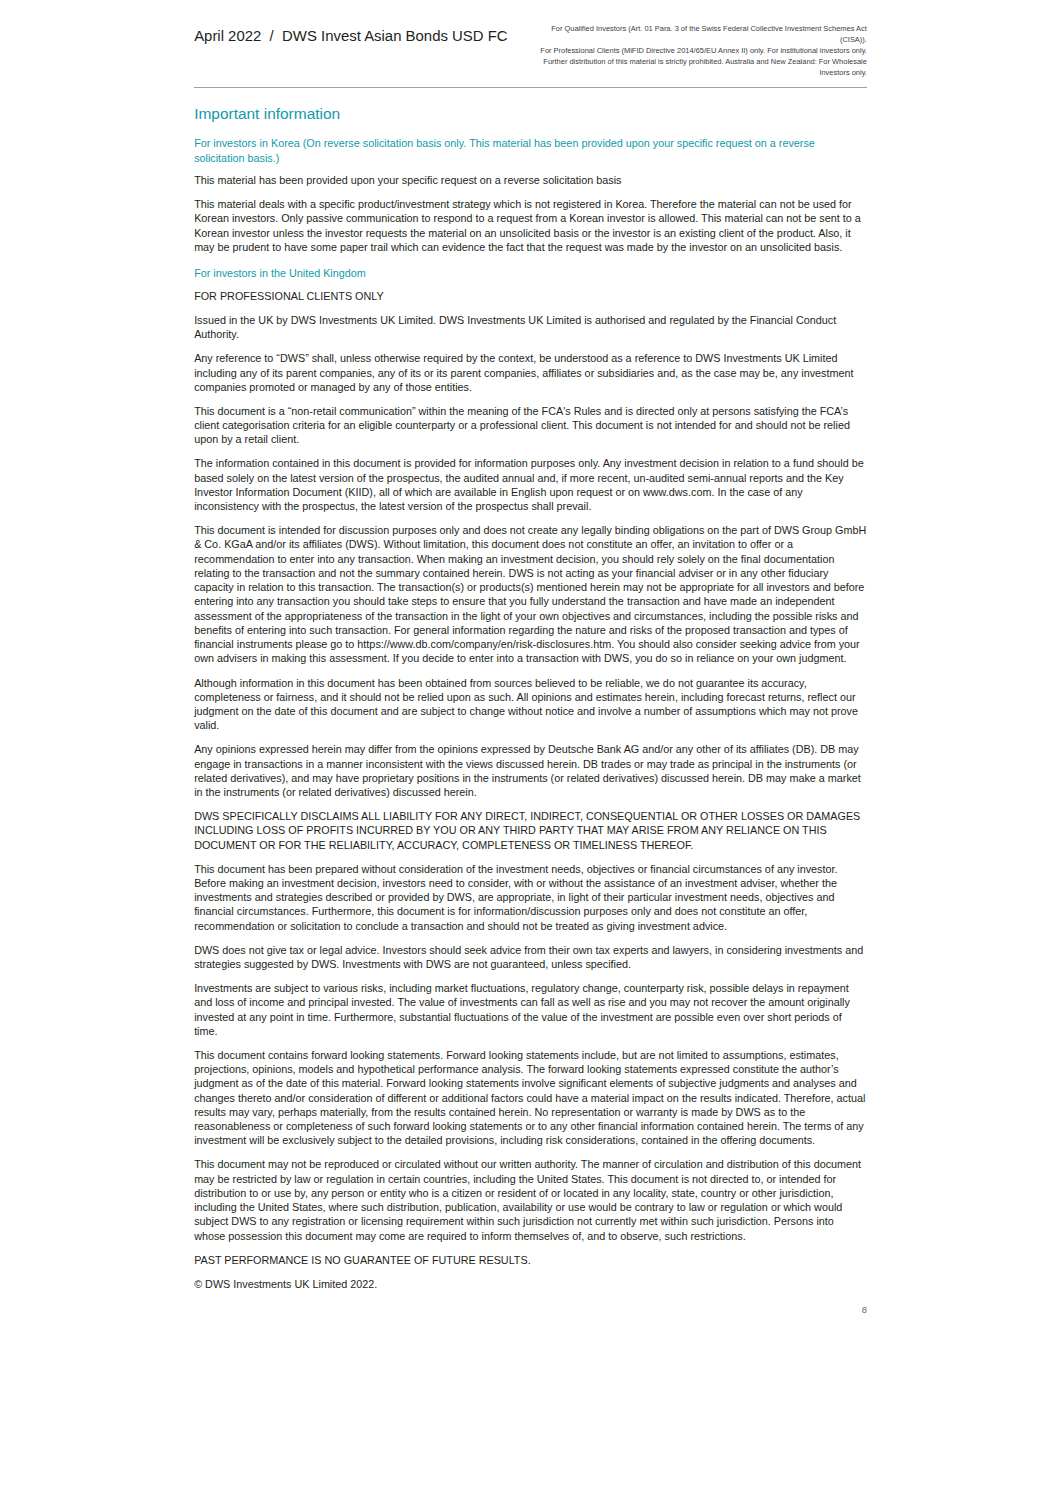April 2022 / DWS Invest Asian Bonds USD FC
For Qualified Investors (Art. 01 Para. 3 of the Swiss Federal Collective Investment Schemes Act (CISA)).
For Professional Clients (MiFID Directive 2014/65/EU Annex II) only. For institutional investors only.
Further distribution of this material is strictly prohibited. Australia and New Zealand: For Wholesale Investors only.
Important information
For investors in Korea (On reverse solicitation basis only. This material has been provided upon your specific request on a reverse solicitation basis.)
This material has been provided upon your specific request on a reverse solicitation basis
This material deals with a specific product/investment strategy which is not registered in Korea. Therefore the material can not be used for Korean investors. Only passive communication to respond to a request from a Korean investor is allowed. This material can not be sent to a Korean investor unless the investor requests the material on an unsolicited basis or the investor is an existing client of the product. Also, it may be prudent to have some paper trail which can evidence the fact that the request was made by the investor on an unsolicited basis.
For investors in the United Kingdom
FOR PROFESSIONAL CLIENTS ONLY
Issued in the UK by DWS Investments UK Limited. DWS Investments UK Limited is authorised and regulated by the Financial Conduct Authority.
Any reference to “DWS” shall, unless otherwise required by the context, be understood as a reference to DWS Investments UK Limited including any of its parent companies, any of its or its parent companies, affiliates or subsidiaries and, as the case may be, any investment companies promoted or managed by any of those entities.
This document is a “non-retail communication” within the meaning of the FCA's Rules and is directed only at persons satisfying the FCA’s client categorisation criteria for an eligible counterparty or a professional client. This document is not intended for and should not be relied upon by a retail client.
The information contained in this document is provided for information purposes only. Any investment decision in relation to a fund should be based solely on the latest version of the prospectus, the audited annual and, if more recent, un-audited semi-annual reports and the Key Investor Information Document (KIID), all of which are available in English upon request or on www.dws.com. In the case of any inconsistency with the prospectus, the latest version of the prospectus shall prevail.
This document is intended for discussion purposes only and does not create any legally binding obligations on the part of DWS Group GmbH & Co. KGaA and/or its affiliates (DWS). Without limitation, this document does not constitute an offer, an invitation to offer or a recommendation to enter into any transaction. When making an investment decision, you should rely solely on the final documentation relating to the transaction and not the summary contained herein. DWS is not acting as your financial adviser or in any other fiduciary capacity in relation to this transaction. The transaction(s) or products(s) mentioned herein may not be appropriate for all investors and before entering into any transaction you should take steps to ensure that you fully understand the transaction and have made an independent assessment of the appropriateness of the transaction in the light of your own objectives and circumstances, including the possible risks and benefits of entering into such transaction. For general information regarding the nature and risks of the proposed transaction and types of financial instruments please go to https://www.db.com/company/en/risk-disclosures.htm. You should also consider seeking advice from your own advisers in making this assessment. If you decide to enter into a transaction with DWS, you do so in reliance on your own judgment.
Although information in this document has been obtained from sources believed to be reliable, we do not guarantee its accuracy, completeness or fairness, and it should not be relied upon as such. All opinions and estimates herein, including forecast returns, reflect our judgment on the date of this document and are subject to change without notice and involve a number of assumptions which may not prove valid.
Any opinions expressed herein may differ from the opinions expressed by Deutsche Bank AG and/or any other of its affiliates (DB). DB may engage in transactions in a manner inconsistent with the views discussed herein. DB trades or may trade as principal in the instruments (or related derivatives), and may have proprietary positions in the instruments (or related derivatives) discussed herein. DB may make a market in the instruments (or related derivatives) discussed herein.
DWS SPECIFICALLY DISCLAIMS ALL LIABILITY FOR ANY DIRECT, INDIRECT, CONSEQUENTIAL OR OTHER LOSSES OR DAMAGES INCLUDING LOSS OF PROFITS INCURRED BY YOU OR ANY THIRD PARTY THAT MAY ARISE FROM ANY RELIANCE ON THIS DOCUMENT OR FOR THE RELIABILITY, ACCURACY, COMPLETENESS OR TIMELINESS THEREOF.
This document has been prepared without consideration of the investment needs, objectives or financial circumstances of any investor. Before making an investment decision, investors need to consider, with or without the assistance of an investment adviser, whether the investments and strategies described or provided by DWS, are appropriate, in light of their particular investment needs, objectives and financial circumstances. Furthermore, this document is for information/discussion purposes only and does not constitute an offer, recommendation or solicitation to conclude a transaction and should not be treated as giving investment advice.
DWS does not give tax or legal advice. Investors should seek advice from their own tax experts and lawyers, in considering investments and strategies suggested by DWS. Investments with DWS are not guaranteed, unless specified.
Investments are subject to various risks, including market fluctuations, regulatory change, counterparty risk, possible delays in repayment and loss of income and principal invested. The value of investments can fall as well as rise and you may not recover the amount originally invested at any point in time. Furthermore, substantial fluctuations of the value of the investment are possible even over short periods of time.
This document contains forward looking statements. Forward looking statements include, but are not limited to assumptions, estimates, projections, opinions, models and hypothetical performance analysis. The forward looking statements expressed constitute the author’s judgment as of the date of this material. Forward looking statements involve significant elements of subjective judgments and analyses and changes thereto and/or consideration of different or additional factors could have a material impact on the results indicated. Therefore, actual results may vary, perhaps materially, from the results contained herein. No representation or warranty is made by DWS as to the reasonableness or completeness of such forward looking statements or to any other financial information contained herein. The terms of any investment will be exclusively subject to the detailed provisions, including risk considerations, contained in the offering documents.
This document may not be reproduced or circulated without our written authority. The manner of circulation and distribution of this document may be restricted by law or regulation in certain countries, including the United States. This document is not directed to, or intended for distribution to or use by, any person or entity who is a citizen or resident of or located in any locality, state, country or other jurisdiction, including the United States, where such distribution, publication, availability or use would be contrary to law or regulation or which would subject DWS to any registration or licensing requirement within such jurisdiction not currently met within such jurisdiction. Persons into whose possession this document may come are required to inform themselves of, and to observe, such restrictions.
PAST PERFORMANCE IS NO GUARANTEE OF FUTURE RESULTS.
© DWS Investments UK Limited 2022.
8